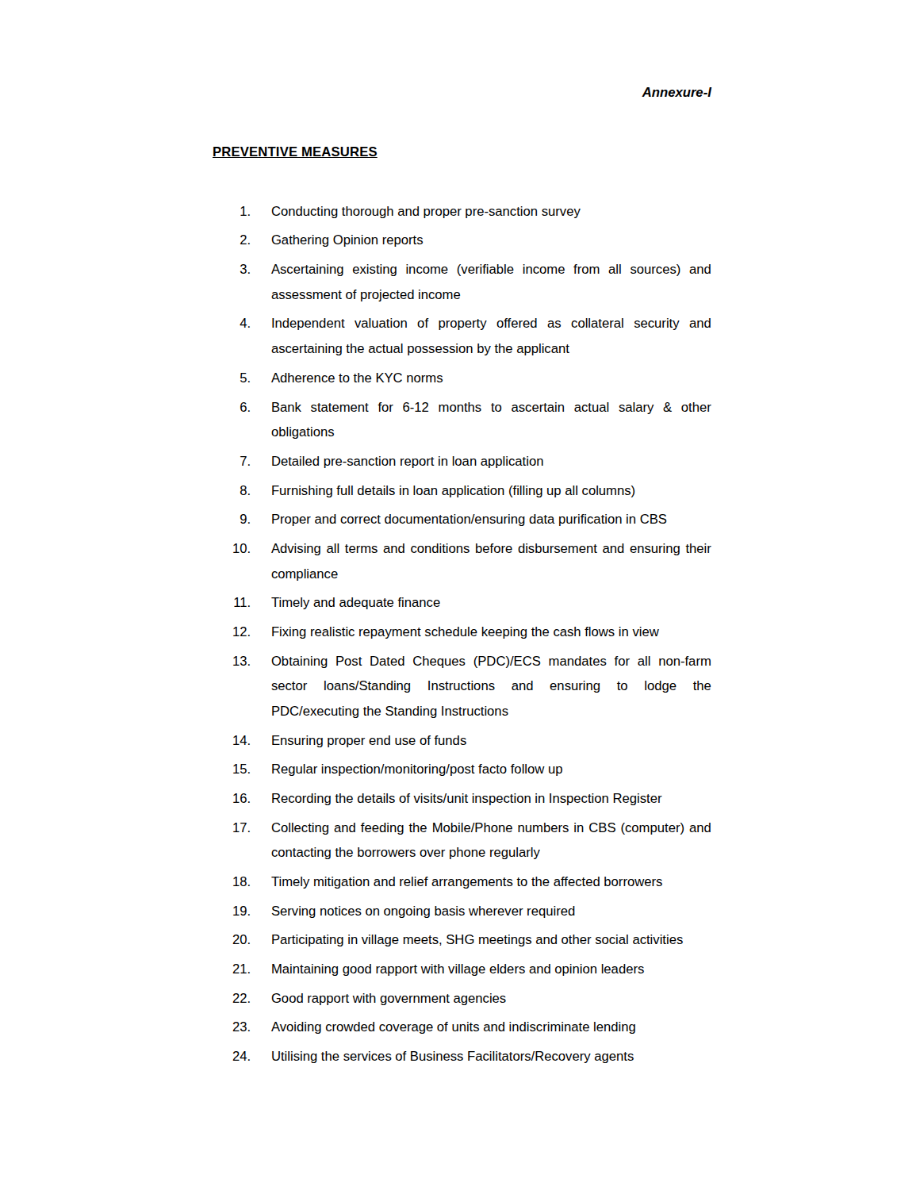Annexure-I
PREVENTIVE MEASURES
Conducting thorough and proper pre-sanction survey
Gathering Opinion reports
Ascertaining existing income (verifiable income from all sources) and assessment of projected income
Independent valuation of property offered as collateral security and ascertaining the actual possession by the applicant
Adherence to the KYC norms
Bank statement for 6-12 months to ascertain actual salary & other obligations
Detailed pre-sanction report in loan application
Furnishing full details in loan application (filling up all columns)
Proper and correct documentation/ensuring data purification in CBS
Advising all terms and conditions before disbursement and ensuring their compliance
Timely and adequate finance
Fixing realistic repayment schedule keeping the cash flows in view
Obtaining Post Dated Cheques (PDC)/ECS mandates for all non-farm sector loans/Standing Instructions and ensuring to lodge the PDC/executing the Standing Instructions
Ensuring proper end use of funds
Regular inspection/monitoring/post facto follow up
Recording the details of visits/unit inspection in Inspection Register
Collecting and feeding the Mobile/Phone numbers in CBS (computer) and contacting the borrowers over phone regularly
Timely mitigation and relief arrangements to the affected borrowers
Serving notices on ongoing basis wherever required
Participating in village meets, SHG meetings and other social activities
Maintaining good rapport with village elders and opinion leaders
Good rapport with government agencies
Avoiding crowded coverage of units and indiscriminate lending
Utilising the services of Business Facilitators/Recovery agents